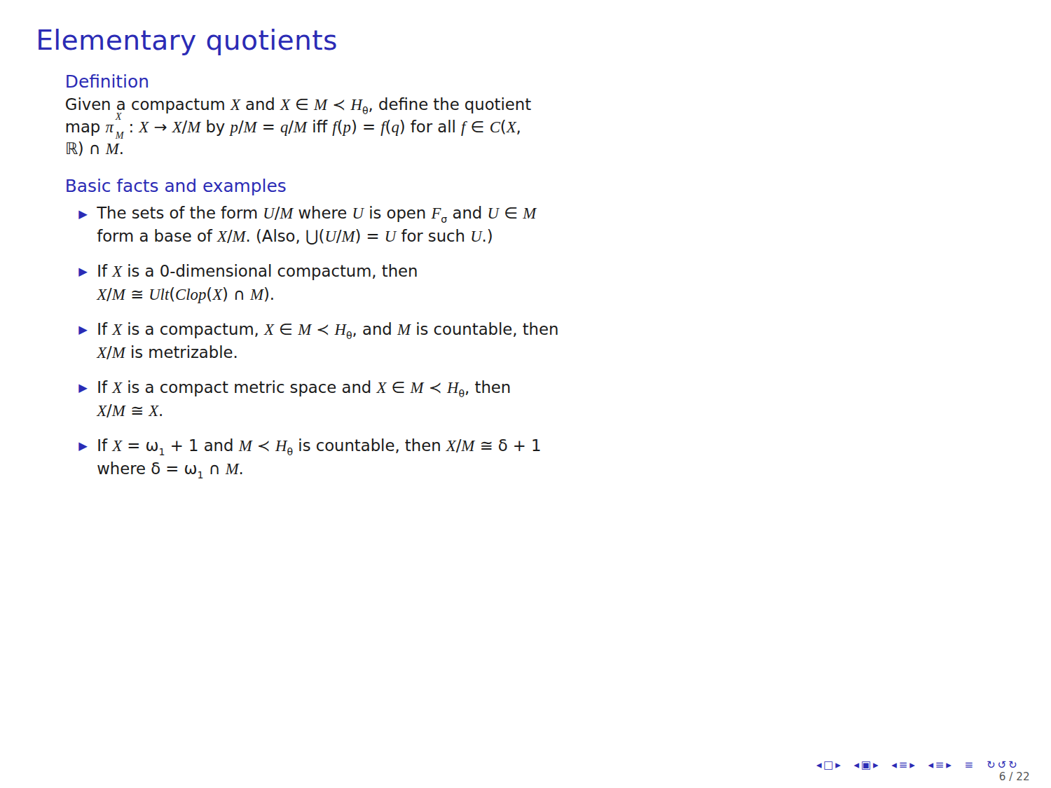Elementary quotients
Definition
Given a compactum X and X ∈ M ≺ Hθ, define the quotient map πXM : X → X/M by p/M = q/M iff f(p) = f(q) for all f ∈ C(X, ℝ) ∩ M.
Basic facts and examples
The sets of the form U/M where U is open Fσ and U ∈ M form a base of X/M. (Also, ⋃(U/M) = U for such U.)
If X is a 0-dimensional compactum, then
X/M ≅ Ult(Clop(X) ∩ M).
If X is a compactum, X ∈ M ≺ Hθ, and M is countable, then X/M is metrizable.
If X is a compact metric space and X ∈ M ≺ Hθ, then
X/M ≅ X.
If X = ω1 + 1 and M ≺ Hθ is countable, then X/M ≅ δ + 1 where δ = ω1 ∩ M.
◂□▸ ◂▣▸ ◂≡▸ ◂≡▸ ≡ ↻↺↻
6 / 22